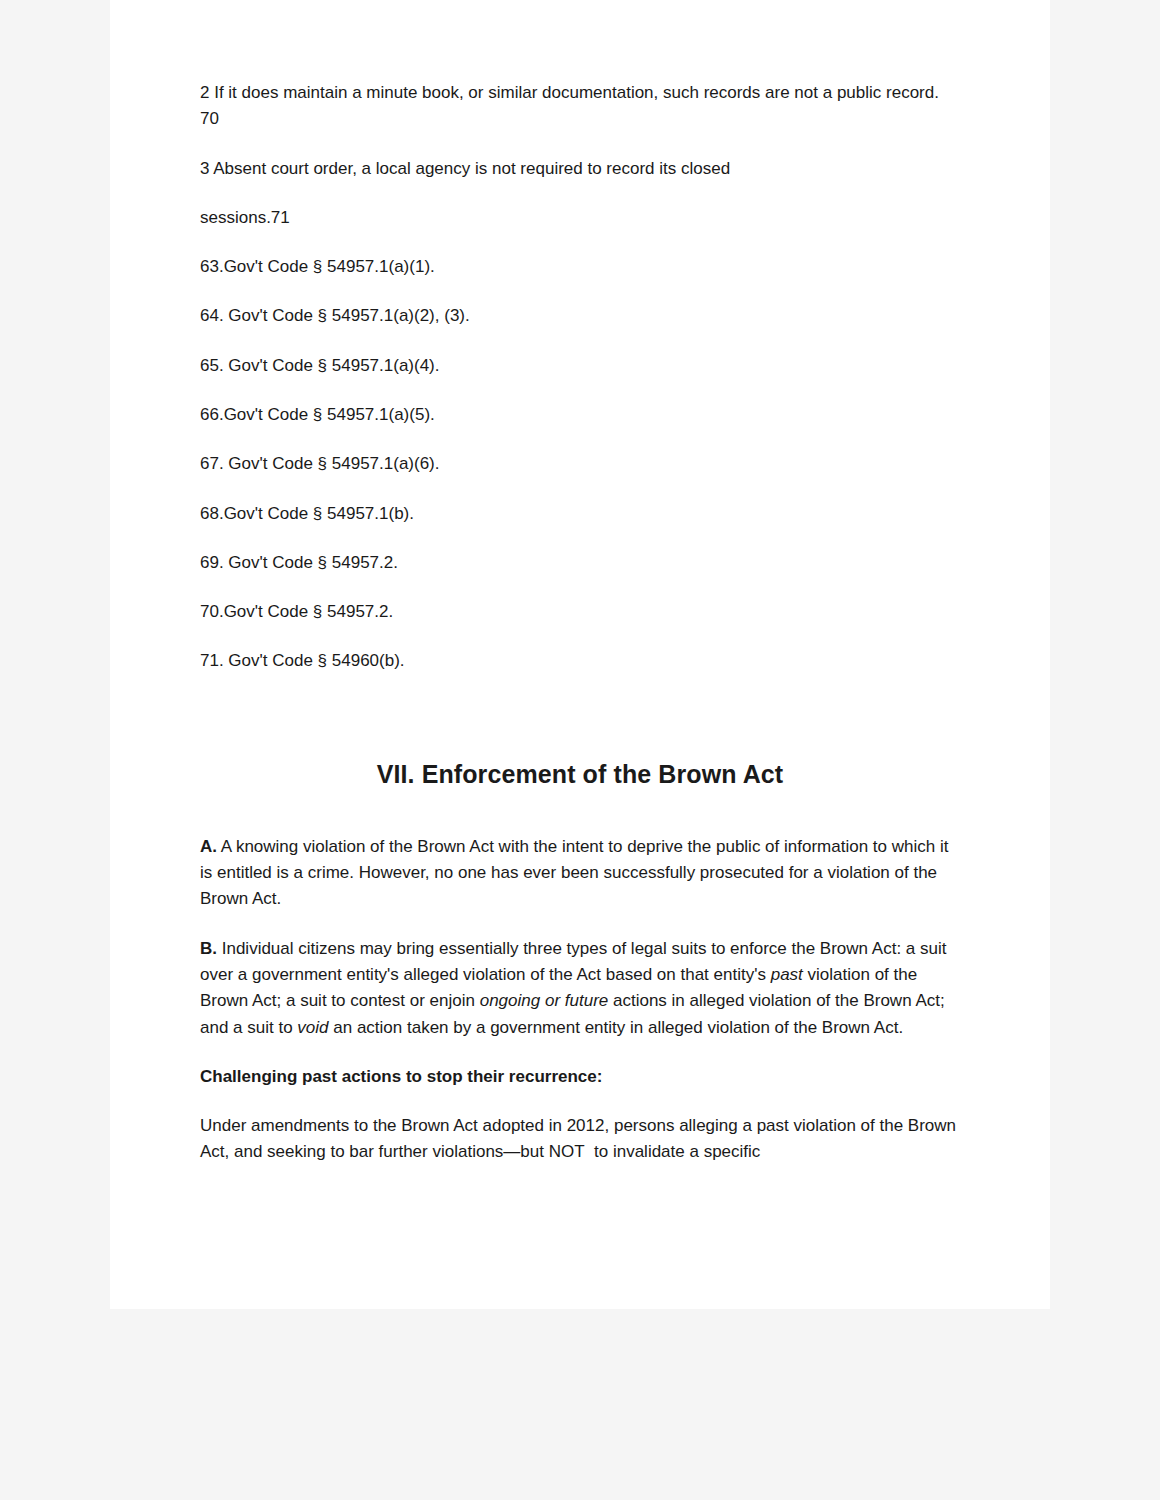2 If it does maintain a minute book, or similar documentation, such records are not a public record. 70
3 Absent court order, a local agency is not required to record its closed
sessions.71
63.Gov't Code § 54957.1(a)(1).
64. Gov't Code § 54957.1(a)(2), (3).
65. Gov't Code § 54957.1(a)(4).
66.Gov't Code § 54957.1(a)(5).
67. Gov't Code § 54957.1(a)(6).
68.Gov't Code § 54957.1(b).
69. Gov't Code § 54957.2.
70.Gov't Code § 54957.2.
71. Gov't Code § 54960(b).
VII. Enforcement of the Brown Act
A. A knowing violation of the Brown Act with the intent to deprive the public of information to which it is entitled is a crime. However, no one has ever been successfully prosecuted for a violation of the Brown Act.
B. Individual citizens may bring essentially three types of legal suits to enforce the Brown Act: a suit over a government entity's alleged violation of the Act based on that entity's past violation of the Brown Act; a suit to contest or enjoin ongoing or future actions in alleged violation of the Brown Act; and a suit to void an action taken by a government entity in alleged violation of the Brown Act.
Challenging past actions to stop their recurrence:
Under amendments to the Brown Act adopted in 2012, persons alleging a past violation of the Brown Act, and seeking to bar further violations—but NOT to invalidate a specific